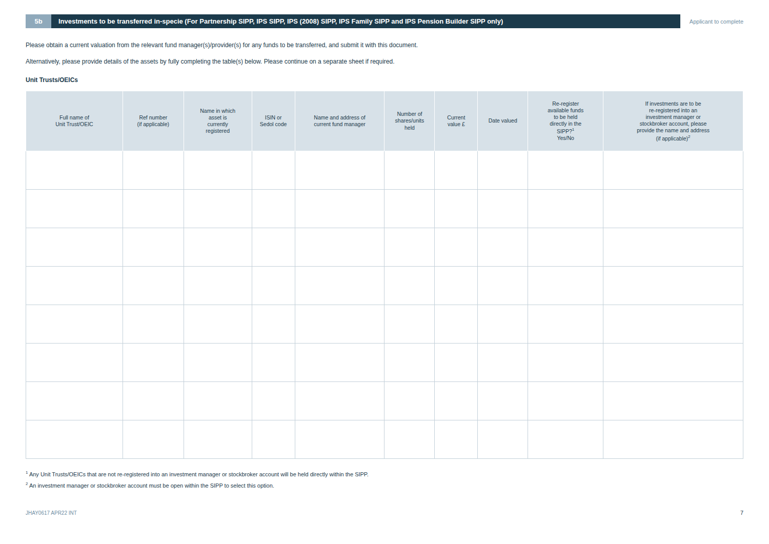5b
Investments to be transferred in-specie (For Partnership SIPP, IPS SIPP, IPS (2008) SIPP, IPS Family SIPP and IPS Pension Builder SIPP only)
Applicant to complete
Please obtain a current valuation from the relevant fund manager(s)/provider(s) for any funds to be transferred, and submit it with this document.
Alternatively, please provide details of the assets by fully completing the table(s) below. Please continue on a separate sheet if required.
Unit Trusts/OEICs
| Full name of Unit Trust/OEIC | Ref number (if applicable) | Name in which asset is currently registered | ISIN or Sedol code | Name and address of current fund manager | Number of shares/units held | Current value £ | Date valued | Re-register available funds to be held directly in the SIPP? 1 Yes/No | If investments are to be re-registered into an investment manager or stockbroker account, please provide the name and address (if applicable) 2 |
| --- | --- | --- | --- | --- | --- | --- | --- | --- | --- |
1 Any Unit Trusts/OEICs that are not re-registered into an investment manager or stockbroker account will be held directly within the SIPP.
2 An investment manager or stockbroker account must be open within the SIPP to select this option.
JHAY0617 APR22 INT
7